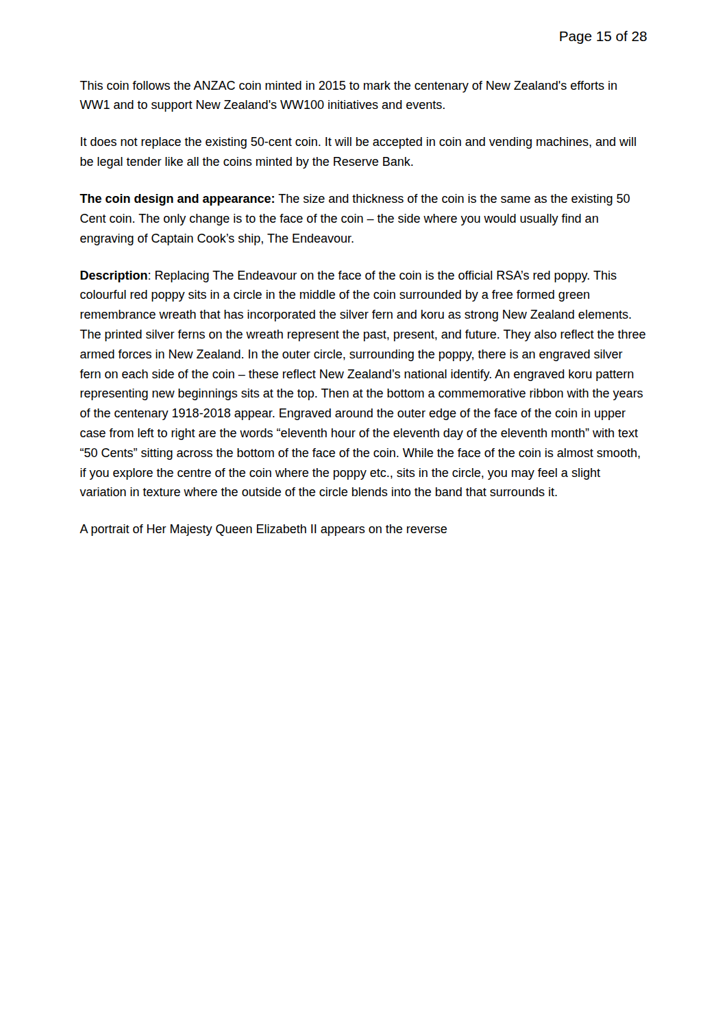Page 15 of 28
This coin follows the ANZAC coin minted in 2015 to mark the centenary of New Zealand's efforts in WW1 and to support New Zealand's WW100 initiatives and events.
It does not replace the existing 50-cent coin. It will be accepted in coin and vending machines, and will be legal tender like all the coins minted by the Reserve Bank.
The coin design and appearance: The size and thickness of the coin is the same as the existing 50 Cent coin. The only change is to the face of the coin – the side where you would usually find an engraving of Captain Cook’s ship, The Endeavour.
Description: Replacing The Endeavour on the face of the coin is the official RSA’s red poppy. This colourful red poppy sits in a circle in the middle of the coin surrounded by a free formed green remembrance wreath that has incorporated the silver fern and koru as strong New Zealand elements. The printed silver ferns on the wreath represent the past, present, and future. They also reflect the three armed forces in New Zealand. In the outer circle, surrounding the poppy, there is an engraved silver fern on each side of the coin – these reflect New Zealand’s national identify. An engraved koru pattern representing new beginnings sits at the top. Then at the bottom a commemorative ribbon with the years of the centenary 1918-2018 appear. Engraved around the outer edge of the face of the coin in upper case from left to right are the words “eleventh hour of the eleventh day of the eleventh month” with text “50 Cents” sitting across the bottom of the face of the coin. While the face of the coin is almost smooth, if you explore the centre of the coin where the poppy etc., sits in the circle, you may feel a slight variation in texture where the outside of the circle blends into the band that surrounds it.
A portrait of Her Majesty Queen Elizabeth II appears on the reverse